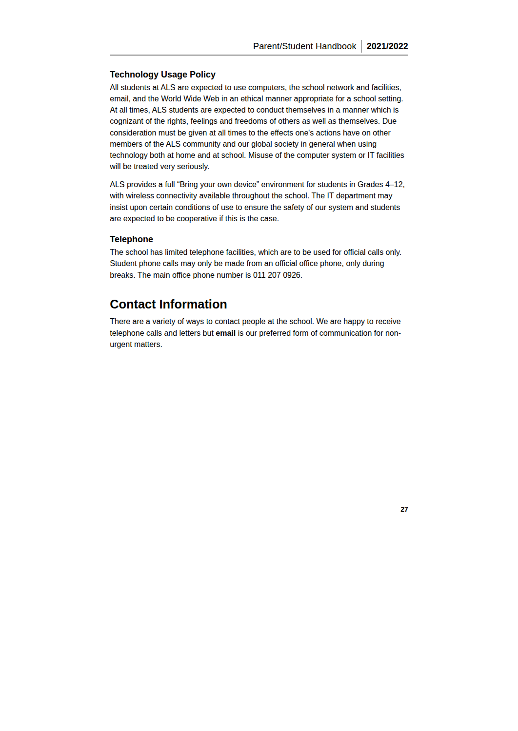Parent/Student Handbook 2021/2022
Technology Usage Policy
All students at ALS are expected to use computers, the school network and facilities, email, and the World Wide Web in an ethical manner appropriate for a school setting. At all times, ALS students are expected to conduct themselves in a manner which is cognizant of the rights, feelings and freedoms of others as well as themselves. Due consideration must be given at all times to the effects one's actions have on other members of the ALS community and our global society in general when using technology both at home and at school. Misuse of the computer system or IT facilities will be treated very seriously.
ALS provides a full “Bring your own device” environment for students in Grades 4–12, with wireless connectivity available throughout the school. The IT department may insist upon certain conditions of use to ensure the safety of our system and students are expected to be cooperative if this is the case.
Telephone
The school has limited telephone facilities, which are to be used for official calls only. Student phone calls may only be made from an official office phone, only during breaks. The main office phone number is 011 207 0926.
Contact Information
There are a variety of ways to contact people at the school. We are happy to receive telephone calls and letters but email is our preferred form of communication for non-urgent matters.
27